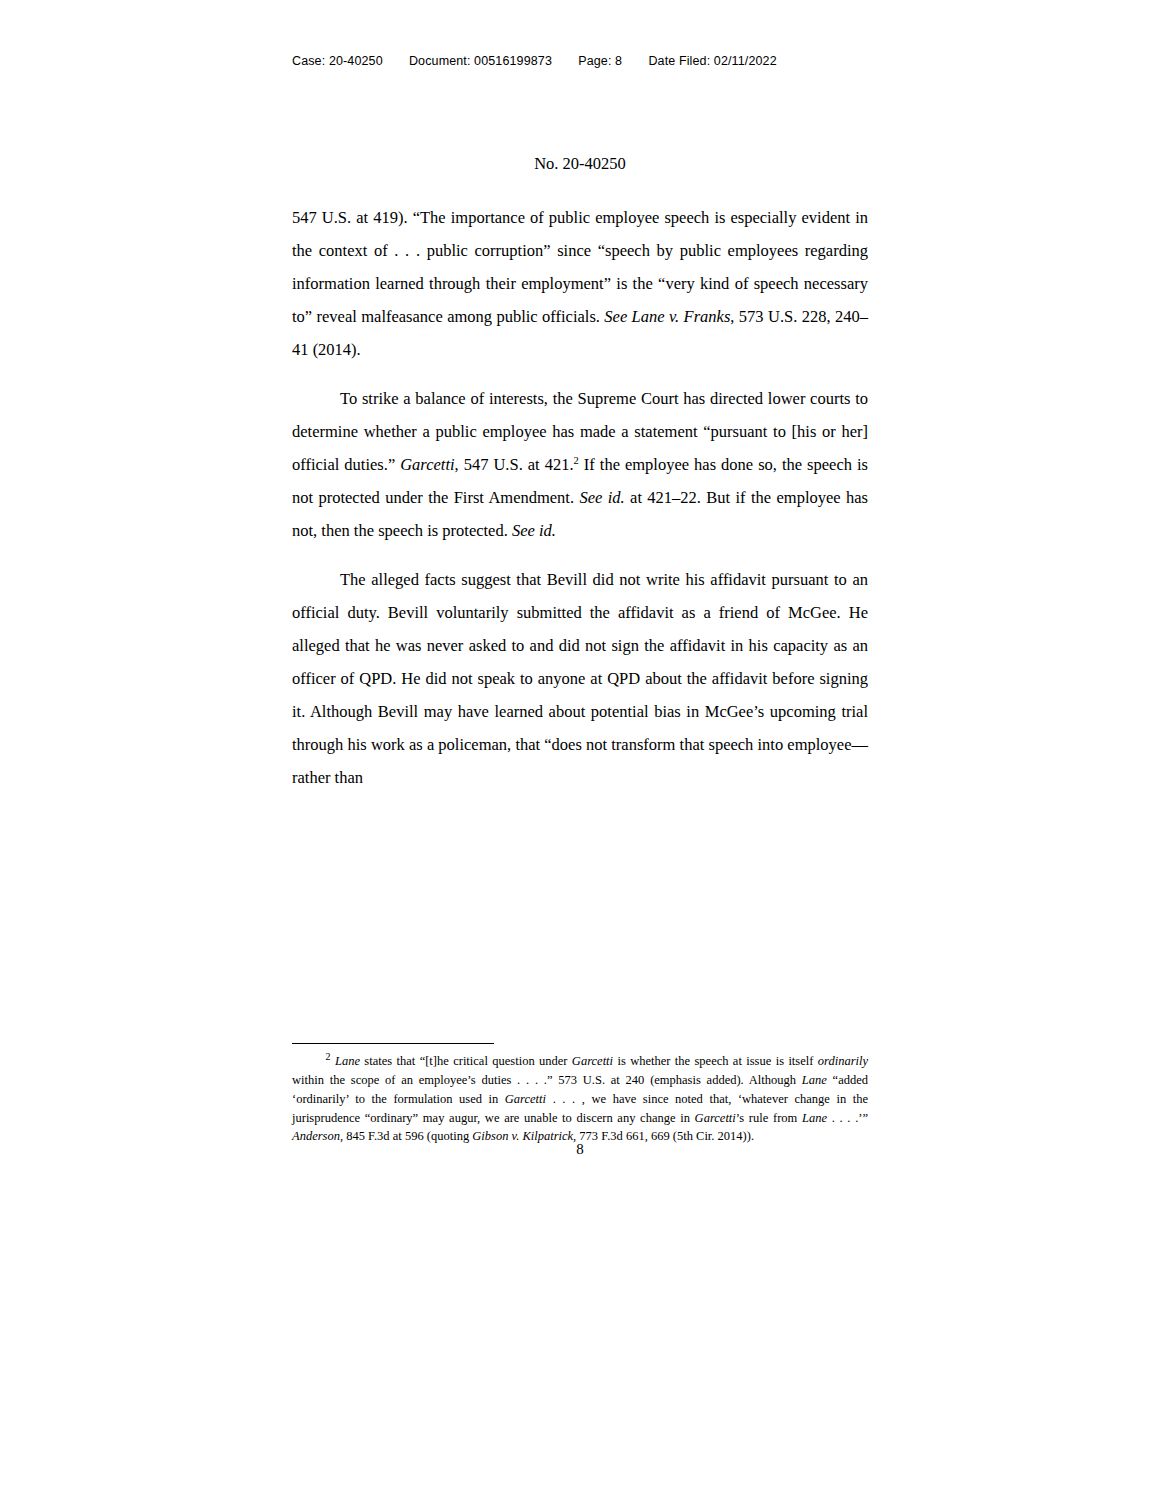Case: 20-40250 Document: 00516199873 Page: 8 Date Filed: 02/11/2022
No. 20-40250
547 U.S. at 419). “The importance of public employee speech is especially evident in the context of . . . public corruption” since “speech by public employees regarding information learned through their employment” is the “very kind of speech necessary to” reveal malfeasance among public officials. See Lane v. Franks, 573 U.S. 228, 240–41 (2014).
To strike a balance of interests, the Supreme Court has directed lower courts to determine whether a public employee has made a statement “pursuant to [his or her] official duties.” Garcetti, 547 U.S. at 421.2 If the employee has done so, the speech is not protected under the First Amendment. See id. at 421–22. But if the employee has not, then the speech is protected. See id.
The alleged facts suggest that Bevill did not write his affidavit pursuant to an official duty. Bevill voluntarily submitted the affidavit as a friend of McGee. He alleged that he was never asked to and did not sign the affidavit in his capacity as an officer of QPD. He did not speak to anyone at QPD about the affidavit before signing it. Although Bevill may have learned about potential bias in McGee’s upcoming trial through his work as a policeman, that “does not transform that speech into employee—rather than
2 Lane states that “[t]he critical question under Garcetti is whether the speech at issue is itself ordinarily within the scope of an employee’s duties . . . .” 573 U.S. at 240 (emphasis added). Although Lane “added ‘ordinarily’ to the formulation used in Garcetti . . . , we have since noted that, ‘whatever change in the jurisprudence “ordinary” may augur, we are unable to discern any change in Garcetti’s rule from Lane . . . .’” Anderson, 845 F.3d at 596 (quoting Gibson v. Kilpatrick, 773 F.3d 661, 669 (5th Cir. 2014)).
8